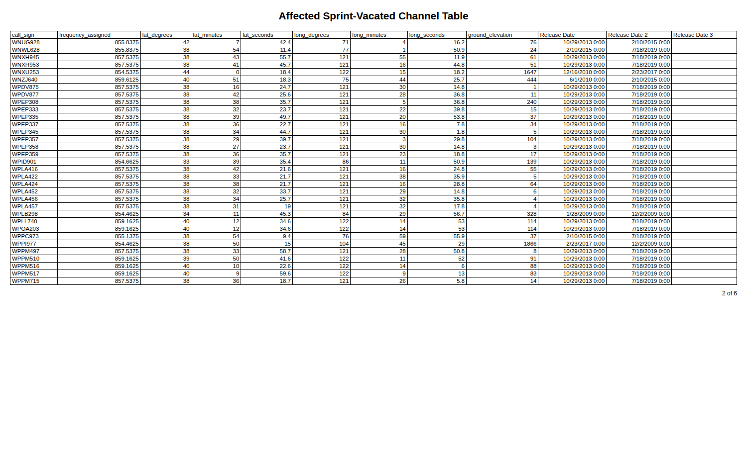Affected Sprint-Vacated Channel Table
| call_sign | frequency_assigned | lat_degrees | lat_minutes | lat_seconds | long_degrees | long_minutes | long_seconds | ground_elevation | Release Date | Release Date 2 | Release Date 3 |
| --- | --- | --- | --- | --- | --- | --- | --- | --- | --- | --- | --- |
| WNUG928 | 855.8375 | 42 | 7 | 42.4 | 71 | 4 | 16.2 | 76 | 10/29/2013 0:00 | 2/10/2015 0:00 | |
| WNWL628 | 855.8375 | 38 | 54 | 11.4 | 77 | 1 | 50.9 | 24 | 2/10/2015 0:00 | 7/18/2019 0:00 | |
| WNXH945 | 857.5375 | 38 | 43 | 55.7 | 121 | 55 | 11.9 | 61 | 10/29/2013 0:00 | 7/18/2019 0:00 | |
| WNXH953 | 857.5375 | 38 | 41 | 45.7 | 121 | 16 | 44.8 | 51 | 10/29/2013 0:00 | 7/18/2019 0:00 | |
| WNXU253 | 854.5375 | 44 | 0 | 18.4 | 122 | 15 | 18.2 | 1647 | 12/16/2010 0:00 | 2/23/2017 0:00 | |
| WNZJ640 | 859.6125 | 40 | 51 | 18.3 | 75 | 44 | 25.7 | 444 | 6/1/2010 0:00 | 2/10/2015 0:00 | |
| WPDV875 | 857.5375 | 38 | 16 | 24.7 | 121 | 30 | 14.8 | 1 | 10/29/2013 0:00 | 7/18/2019 0:00 | |
| WPDV877 | 857.5375 | 38 | 42 | 25.6 | 121 | 28 | 36.8 | 11 | 10/29/2013 0:00 | 7/18/2019 0:00 | |
| WPEP308 | 857.5375 | 38 | 38 | 35.7 | 121 | 5 | 36.8 | 240 | 10/29/2013 0:00 | 7/18/2019 0:00 | |
| WPEP333 | 857.5375 | 38 | 32 | 23.7 | 121 | 22 | 39.8 | 15 | 10/29/2013 0:00 | 7/18/2019 0:00 | |
| WPEP335 | 857.5375 | 38 | 39 | 49.7 | 121 | 20 | 53.8 | 37 | 10/29/2013 0:00 | 7/18/2019 0:00 | |
| WPEP337 | 857.5375 | 38 | 36 | 22.7 | 121 | 16 | 7.8 | 34 | 10/29/2013 0:00 | 7/18/2019 0:00 | |
| WPEP345 | 857.5375 | 38 | 34 | 44.7 | 121 | 30 | 1.8 | 5 | 10/29/2013 0:00 | 7/18/2019 0:00 | |
| WPEP357 | 857.5375 | 38 | 29 | 39.7 | 121 | 3 | 29.8 | 104 | 10/29/2013 0:00 | 7/18/2019 0:00 | |
| WPEP358 | 857.5375 | 38 | 27 | 23.7 | 121 | 30 | 14.8 | 3 | 10/29/2013 0:00 | 7/18/2019 0:00 | |
| WPEP359 | 857.5375 | 38 | 36 | 35.7 | 121 | 23 | 18.8 | 17 | 10/29/2013 0:00 | 7/18/2019 0:00 | |
| WPID901 | 854.6625 | 33 | 39 | 35.4 | 86 | 11 | 50.9 | 139 | 10/29/2013 0:00 | 7/18/2019 0:00 | |
| WPLA416 | 857.5375 | 38 | 42 | 21.6 | 121 | 16 | 24.8 | 55 | 10/29/2013 0:00 | 7/18/2019 0:00 | |
| WPLA422 | 857.5375 | 38 | 33 | 21.7 | 121 | 38 | 35.9 | 5 | 10/29/2013 0:00 | 7/18/2019 0:00 | |
| WPLA424 | 857.5375 | 38 | 38 | 21.7 | 121 | 16 | 28.8 | 64 | 10/29/2013 0:00 | 7/18/2019 0:00 | |
| WPLA452 | 857.5375 | 38 | 32 | 33.7 | 121 | 29 | 14.8 | 6 | 10/29/2013 0:00 | 7/18/2019 0:00 | |
| WPLA456 | 857.5375 | 38 | 34 | 25.7 | 121 | 32 | 35.8 | 4 | 10/29/2013 0:00 | 7/18/2019 0:00 | |
| WPLA457 | 857.5375 | 38 | 31 | 19 | 121 | 32 | 17.8 | 4 | 10/29/2013 0:00 | 7/18/2019 0:00 | |
| WPLB298 | 854.4625 | 34 | 11 | 45.3 | 84 | 29 | 56.7 | 328 | 1/28/2009 0:00 | 12/2/2009 0:00 | |
| WPLL740 | 859.1625 | 40 | 12 | 34.6 | 122 | 14 | 53 | 114 | 10/29/2013 0:00 | 7/18/2019 0:00 | |
| WPOA203 | 859.1625 | 40 | 12 | 34.6 | 122 | 14 | 53 | 114 | 10/29/2013 0:00 | 7/18/2019 0:00 | |
| WPPC973 | 855.1375 | 38 | 54 | 9.4 | 76 | 59 | 55.9 | 37 | 2/10/2015 0:00 | 7/18/2019 0:00 | |
| WPPI977 | 854.4625 | 38 | 50 | 15 | 104 | 45 | 29 | 1866 | 2/23/2017 0:00 | 12/2/2009 0:00 | |
| WPPM497 | 857.5375 | 38 | 33 | 58.7 | 121 | 28 | 50.8 | 8 | 10/29/2013 0:00 | 7/18/2019 0:00 | |
| WPPM510 | 859.1625 | 39 | 50 | 41.6 | 122 | 11 | 52 | 91 | 10/29/2013 0:00 | 7/18/2019 0:00 | |
| WPPM516 | 859.1625 | 40 | 10 | 22.6 | 122 | 14 | 6 | 88 | 10/29/2013 0:00 | 7/18/2019 0:00 | |
| WPPM517 | 859.1625 | 40 | 9 | 59.6 | 122 | 9 | 13 | 83 | 10/29/2013 0:00 | 7/18/2019 0:00 | |
| WPPM715 | 857.5375 | 38 | 36 | 18.7 | 121 | 26 | 5.8 | 14 | 10/29/2013 0:00 | 7/18/2019 0:00 | |
2 of 6